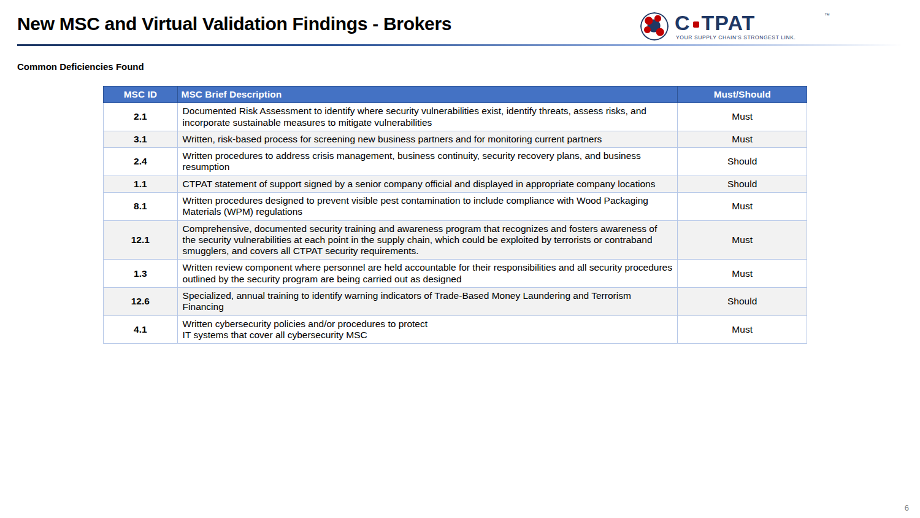New MSC and Virtual Validation Findings - Brokers
Common Deficiencies Found
C TPAT
™
YOUR SUPPLY CHAIN'S STRONGEST LINK.
| MSC ID | MSC Brief Description | Must/Should |
| --- | --- | --- |
| 2.1 | Documented Risk Assessment to identify where security vulnerabilities exist, identify threats, assess risks, and incorporate sustainable measures to mitigate vulnerabilities | Must |
| 3.1 | Written, risk-based process for screening new business partners and for monitoring current partners | Must |
| 2.4 | Written procedures to address crisis management, business continuity, security recovery plans, and business resumption | Should |
| 1.1 | CTPAT statement of support signed by a senior company official and displayed in appropriate company locations | Should |
| 8.1 | Written procedures designed to prevent visible pest contamination to include compliance with Wood Packaging Materials (WPM) regulations | Must |
| 12.1 | Comprehensive, documented security training and awareness program that recognizes and fosters awareness of the security vulnerabilities at each point in the supply chain, which could be exploited by terrorists or contraband smugglers, and covers all CTPAT security requirements. | Must |
| 1.3 | Written review component where personnel are held accountable for their responsibilities and all security procedures outlined by the security program are being carried out as designed | Must |
| 12.6 | Specialized, annual training to identify warning indicators of Trade-Based Money Laundering and Terrorism Financing | Should |
| 4.1 | Written cybersecurity policies and/or procedures to protect IT systems that cover all cybersecurity MSC | Must |
6